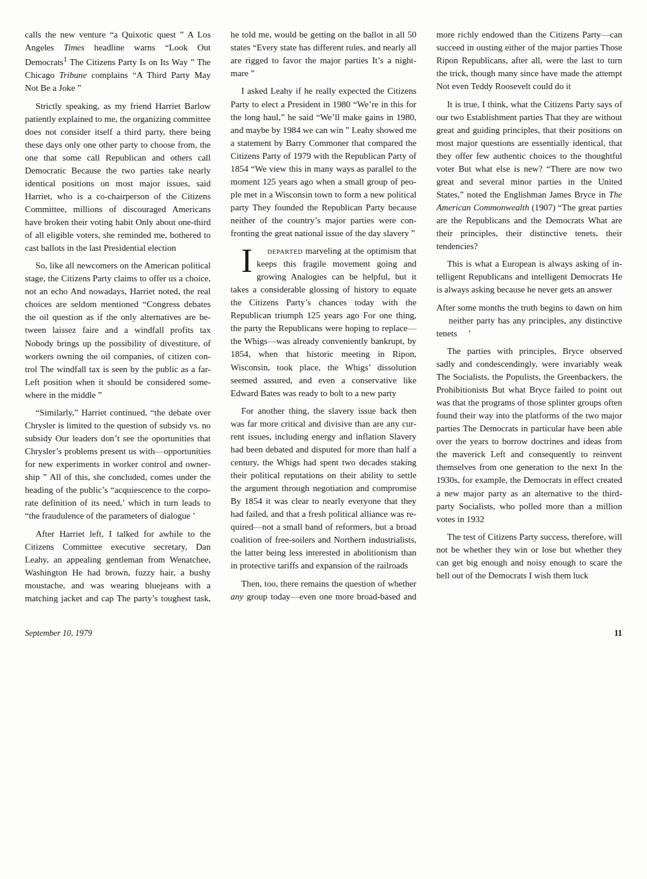calls the new venture “a Quixotic quest ” A Los Angeles Times headline warns “Look Out Democrats1 The Citizens Party Is on Its Way ” The Chicago Tribune complains “A Third Party May Not Be a Joke ”
Strictly speaking, as my friend Harriet Barlow patiently explained to me, the organizing committee does not consider itself a third party, there being these days only one other party to choose from, the one that some call Republican and others call Democratic Because the two parties take nearly identical positions on most major issues, said Harriet, who is a co-chairperson of the Citizens Committee, millions of discouraged Americans have broken their voting habit Only about one-third of all eligible voters, she reminded me, bothered to cast ballots in the last Presidential election
So, like all newcomers on the American political stage, the Citizens Party claims to offer us a choice, not an echo And nowadays, Harriet noted, the real choices are seldom mentioned “Congress debates the oil question as if the only alternatives are between laissez faire and a windfall profits tax Nobody brings up the possibility of divestiture, of workers owning the oil companies, of citizen control The windfall tax is seen by the public as a far-Left position when it should be considered somewhere in the middle ”
“Similarly,” Harriet continued, “the debate over Chrysler is limited to the question of subsidy vs. no subsidy Our leaders don’t see the oportunities that Chrysler’s problems present us with—opportunities for new experiments in worker control and ownership ” All of this, she concluded, comes under the heading of the public’s “acquiescence to the corporate definition of its need,’ which in turn leads to “the fraudulence of the parameters of dialogue ’
After Harriet left, I talked for awhile to the Citizens Committee executive secretary, Dan Leahy, an appealing gentleman from Wenatchee, Washington He had brown, fuzzy hair, a bushy moustache, and was wearing bluejeans with a matching jacket and cap The party’s toughest task, he told me, would be getting on the ballot in all 50 states “Every state has different rules, and nearly all are rigged to favor the major parties It’s a nightmare ”
I asked Leahy if he really expected the Citizens Party to elect a President in 1980 “We’re in this for the long haul,” he said “We’ll make gains in 1980, and maybe by 1984 we can win ” Leahy showed me a statement by Barry Commoner that compared the Citizens Party of 1979 with the Republican Party of 1854 “We view this in many ways as parallel to the moment 125 years ago when a small group of people met in a Wisconsin town to form a new political party They founded the Republican Party because neither of the country’s major parties were confronting the great national issue of the day slavery ”
I departed marveling at the optimism that keeps this fragile movement going and growing Analogies can be helpful, but it takes a considerable glossing of history to equate the Citizens Party’s chances today with the Republican triumph 125 years ago For one thing, the party the Republicans were hoping to replace—the Whigs—was already conveniently bankrupt, by 1854, when that historic meeting in Ripon, Wisconsin, took place, the Whigs’ dissolution seemed assured, and even a conservative like Edward Bates was ready to bolt to a new party
For another thing, the slavery issue back then was far more critical and divisive than are any current issues, including energy and inflation Slavery had been debated and disputed for more than half a century, the Whigs had spent two decades staking their political reputations on their ability to settle the argument through negotiation and compromise By 1854 it was clear to nearly everyone that they had failed, and that a fresh political alliance was required—not a small band of reformers, but a broad coalition of free-soilers and Northern industrialists, the latter being less interested in abolitionism than in protective tariffs and expansion of the railroads
Then, too, there remains the question of whether any group today—even one more broad-based and more richly endowed than the Citizens Party—can succeed in ousting either of the major parties Those Ripon Republicans, after all, were the last to turn the trick, though many since have made the attempt Not even Teddy Roosevelt could do it
It is true, I think, what the Citizens Party says of our two Establishment parties That they are without great and guiding principles, that their positions on most major questions are essentially identical, that they offer few authentic choices to the thoughtful voter But what else is new? “There are now two great and several minor parties in the United States,” noted the Englishman James Bryce in The American Commonwealth (1907) “The great parties are the Republicans and the Democrats What are their principles, their distinctive tenets, their tendencies?
This is what a European is always asking of intelligent Republicans and intelligent Democrats He is always asking because he never gets an answer
After some months the truth begins to dawn on him neither party has any principles, any distinctive tenets ’
The parties with principles, Bryce observed sadly and condescendingly, were invariably weak The Socialists, the Populists, the Greenbackers, the Prohibitionists But what Bryce failed to point out was that the programs of those splinter groups often found their way into the platforms of the two major parties The Democrats in particular have been able over the years to borrow doctrines and ideas from the maverick Left and consequently to reinvent themselves from one generation to the next In the 1930s, for example, the Democrats in effect created a new major party as an alternative to the third-party Socialists, who polled more than a million votes in 1932
The test of Citizens Party success, therefore, will not be whether they win or lose but whether they can get big enough and noisy enough to scare the hell out of the Democrats I wish them luck
September 10, 1979 11